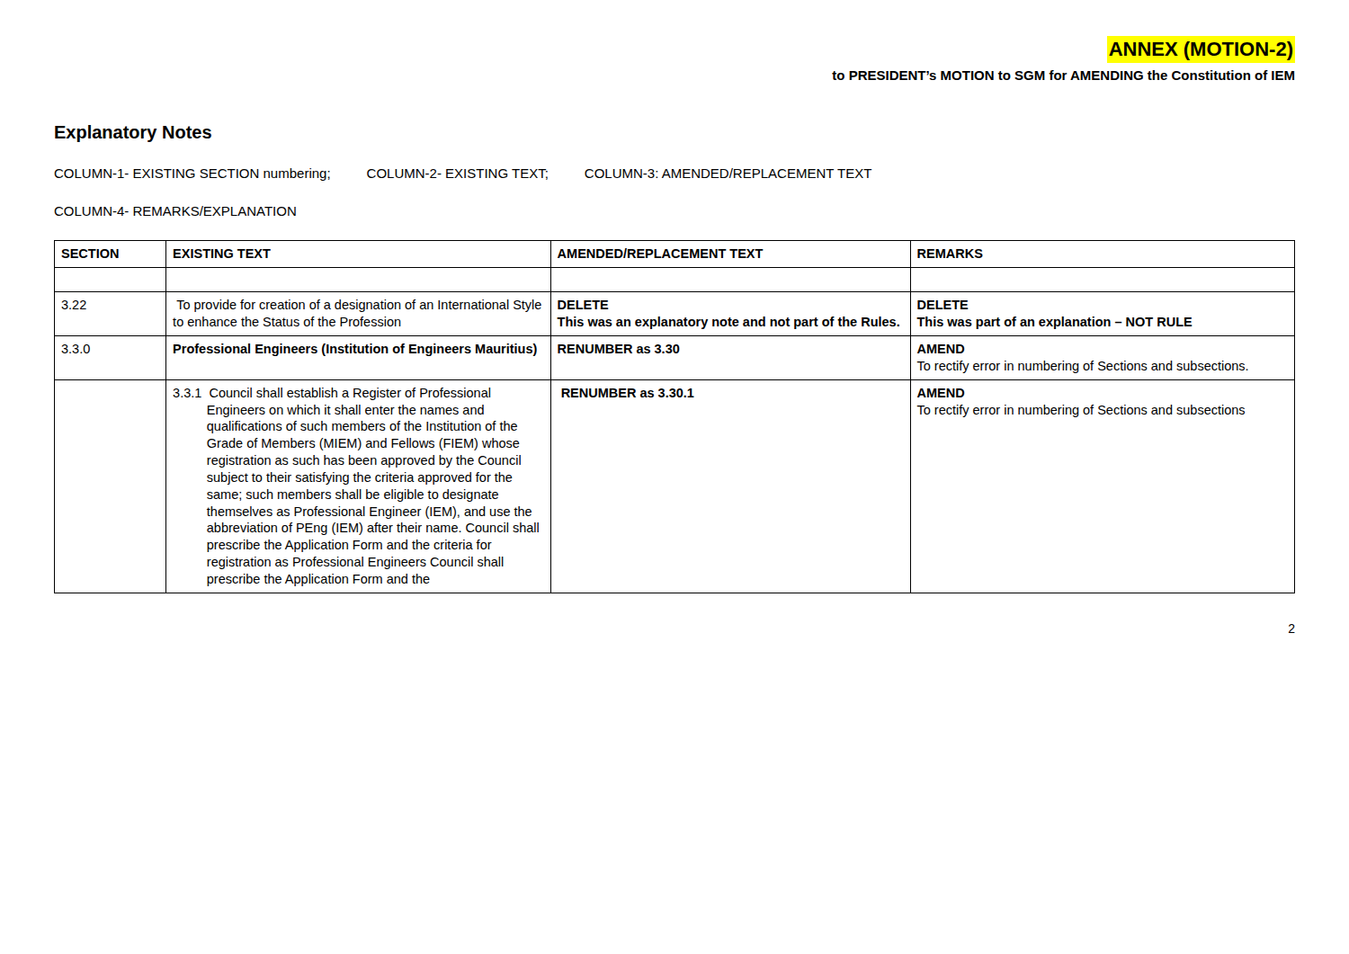ANNEX (MOTION-2)
to PRESIDENT’s MOTION to SGM for AMENDING the Constitution of IEM
Explanatory Notes
COLUMN-1- EXISTING SECTION numbering; COLUMN-2- EXISTING TEXT; COLUMN-3: AMENDED/REPLACEMENT TEXT
COLUMN-4- REMARKS/EXPLANATION
| SECTION | EXISTING TEXT | AMENDED/REPLACEMENT TEXT | REMARKS |
| --- | --- | --- | --- |
| 3.22 | To provide for creation of a designation of an International Style to enhance the Status of the Profession | DELETE This was an explanatory note and not part of the Rules. | DELETE This was part of an explanation – NOT RULE |
| 3.3.0 | Professional Engineers (Institution of Engineers Mauritius) | RENUMBER as 3.30 | AMEND To rectify error in numbering of Sections and subsections. |
| | 3.3.1 Council shall establish a Register of Professional Engineers on which it shall enter the names and qualifications of such members of the Institution of the Grade of Members (MIEM) and Fellows (FIEM) whose registration as such has been approved by the Council subject to their satisfying the criteria approved for the same; such members shall be eligible to designate themselves as Professional Engineer (IEM), and use the abbreviation of PEng (IEM) after their name. Council shall prescribe the Application Form and the criteria for registration as Professional Engineers Council shall prescribe the Application Form and the | RENUMBER as 3.30.1 | AMEND To rectify error in numbering of Sections and subsections |
2